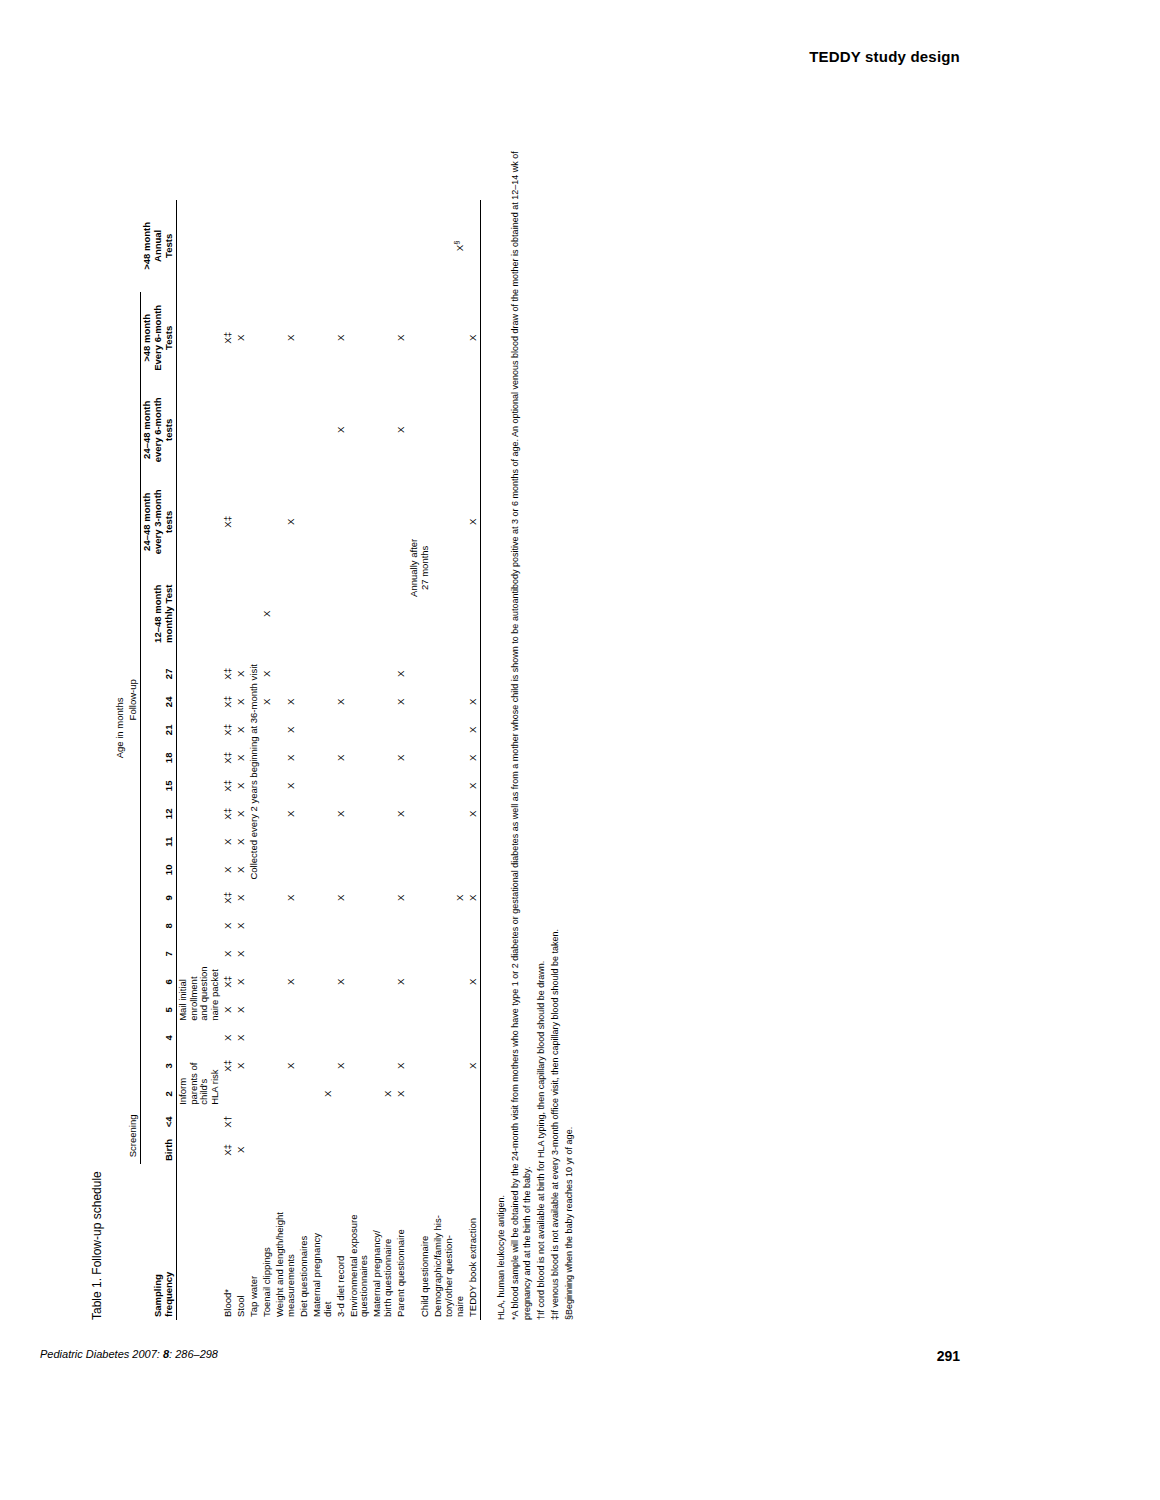TEDDY study design
Table 1. Follow-up schedule
| | Age in months |
| --- | --- |
| | Screening | Follow-up |
| Sampling frequency | Birth | <4 | 2 | 3 | 4 | 5 | 6 | 7 | 8 | 9 | 10 | 11 | 12 | 15 | 18 | 21 | 24 | 27 | 12–48 month monthly Test | 24–48 month every 3-month tests | 24–48 month every 6-month tests | >48 month Every 6-month Tests | >48 month Annual Tests |
| | | | Inform parents of child's HLA risk | Mail initial enrollment and question naire packet | |
| Blood* | X‡ | X† | | X‡ | X | X | X‡ | X | X | X‡ | X | X | X‡ | X‡ | X‡ | X‡ | X‡ | X‡ | | X‡ | | X‡ | |
| Stool | X | | | X | X | X | X | X | X | X | X | X | X | X | X | X | X | X | | | | X | |
| Tap water | | | | | | | | | | | Collected every 2 years beginning at 36-month visit | | | | | |
| Toenail clippings | | | | | | | | | | | | | | | | | X | X | X | | | | |
| Weight and length/height measurements | | | | X | | | X | | | X | | | X | X | X | X | X | | | X | | X | |
| Diet questionnaires | | | | | | | | | | | | | | | | | | | | | | | |
| Maternal pregnancy diet | | | X | | | | | | | | | | | | | | | | | | | | |
| 3-d diet record | | | | X | | | X | | | X | | | X | | X | | X | | | | X | X | |
| Environmental exposure questionnaires | | | | | | | | | | | | | | | | | | | | | | | |
| Maternal pregnancy/ birth questionnaire | | | X | | | | | | | | | | | | | | | | | | | | |
| Parent questionnaire | | | X | X | | | X | | | X | | | X | | X | | X | X | | | X | X | |
| Child questionnaire | | | | | | | | | | | | | | | | | | | Annually after 27 months | | | |
| Demographic/family his- tory/other question- naire | | | | | | | | | | X | | | | | | | | | | | | | X § |
| TEDDY book extraction | | | | X | | | X | | | X | | | X | X | X | X | X | | | X | | X | |
HLA, human leukocyte antigen.
*A blood sample will be obtained by the 24-month visit from mothers who have type 1 or 2 diabetes or gestational diabetes as well as from a mother whose child is shown to be autoantibody positive at 3 or 6 months of age. An optional venous blood draw of the mother is obtained at 12–14 wk of pregnancy and at the birth of the baby.
†If cord blood is not available at birth for HLA typing, then capillary blood should be drawn.
‡If venous blood is not available at every 3-month office visit, then capillary blood should be taken.
§Beginning when the baby reaches 10 yr of age.
Pediatric Diabetes 2007: 8: 286–298
291